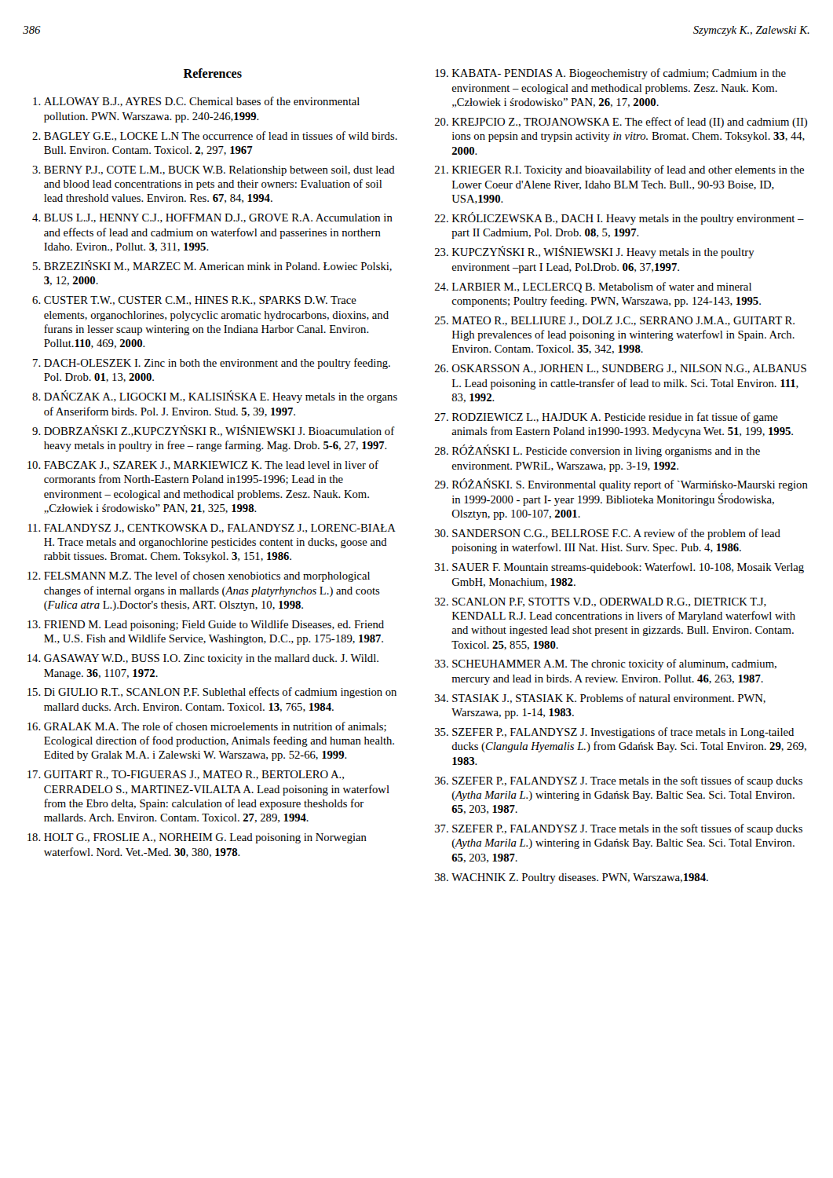386 Szymczyk K., Zalewski K.
References
ALLOWAY B.J., AYRES D.C. Chemical bases of the environmental pollution. PWN. Warszawa. pp. 240-246,1999.
BAGLEY G.E., LOCKE L.N The occurrence of lead in tissues of wild birds. Bull. Environ. Contam. Toxicol. 2, 297, 1967
BERNY P.J., COTE L.M., BUCK W.B. Relationship between soil, dust lead and blood lead concentrations in pets and their owners: Evaluation of soil lead threshold values. Environ. Res. 67, 84, 1994.
BLUS L.J., HENNY C.J., HOFFMAN D.J., GROVE R.A. Accumulation in and effects of lead and cadmium on waterfowl and passerines in northern Idaho. Eviron., Pollut. 3, 311, 1995.
BRZEZIŃSKI M., MARZEC M. American mink in Poland. Łowiec Polski, 3, 12, 2000.
CUSTER T.W., CUSTER C.M., HINES R.K., SPARKS D.W. Trace elements, organochlorines, polycyclic aromatic hydrocarbons, dioxins, and furans in lesser scaup wintering on the Indiana Harbor Canal. Environ. Pollut.110, 469, 2000.
DACH-OLESZEK I. Zinc in both the environment and the poultry feeding. Pol. Drob. 01, 13, 2000.
DAŃCZAK A., LIGOCKI M., KALISIŃSKA E. Heavy metals in the organs of Anseriform birds. Pol. J. Environ. Stud. 5, 39, 1997.
DOBRZAŃSKI Z.,KUPCZYŃSKI R., WIŚNIEWSKI J. Bioacumulation of heavy metals in poultry in free – range farming. Mag. Drob. 5-6, 27, 1997.
FABCZAK J., SZAREK J., MARKIEWICZ K. The lead level in liver of cormorants from North-Eastern Poland in1995-1996; Lead in the environment – ecological and methodical problems. Zesz. Nauk. Kom. „Człowiek i środowisko” PAN, 21, 325, 1998.
FALANDYSZ J., CENTKOWSKA D., FALANDYSZ J., LORENC-BIAŁA H. Trace metals and organochlorine pesticides content in ducks, goose and rabbit tissues. Bromat. Chem. Toksykol. 3, 151, 1986.
FELSMANN M.Z. The level of chosen xenobiotics and morphological changes of internal organs in mallards (Anas platyrhynchos L.) and coots (Fulica atra L.).Doctor's thesis, ART. Olsztyn, 10, 1998.
FRIEND M. Lead poisoning; Field Guide to Wildlife Diseases, ed. Friend M., U.S. Fish and Wildlife Service, Washington, D.C., pp. 175-189, 1987.
GASAWAY W.D., BUSS I.O. Zinc toxicity in the mallard duck. J. Wildl. Manage. 36, 1107, 1972.
Di GIULIO R.T., SCANLON P.F. Sublethal effects of cadmium ingestion on mallard ducks. Arch. Environ. Contam. Toxicol. 13, 765, 1984.
GRALAK M.A. The role of chosen microelements in nutrition of animals; Ecological direction of food production, Animals feeding and human health. Edited by Gralak M.A. i Zalewski W. Warszawa, pp. 52-66, 1999.
GUITART R., TO-FIGUERAS J., MATEO R., BERTOLERO A., CERRADELO S., MARTINEZ-VILALTA A. Lead poisoning in waterfowl from the Ebro delta, Spain: calculation of lead exposure thesholds for mallards. Arch. Environ. Contam. Toxicol. 27, 289, 1994.
HOLT G., FROSLIE A., NORHEIM G. Lead poisoning in Norwegian waterfowl. Nord. Vet.-Med. 30, 380, 1978.
KABATA- PENDIAS A. Biogeochemistry of cadmium; Cadmium in the environment – ecological and methodical problems. Zesz. Nauk. Kom. „Człowiek i środowisko” PAN, 26, 17, 2000.
KREJPCIO Z., TROJANOWSKA E. The effect of lead (II) and cadmium (II) ions on pepsin and trypsin activity in vitro. Bromat. Chem. Toksykol. 33, 44, 2000.
KRIEGER R.I. Toxicity and bioavailability of lead and other elements in the Lower Coeur d'Alene River, Idaho BLM Tech. Bull., 90-93 Boise, ID, USA,1990.
KRÓLICZEWSKA B., DACH I. Heavy metals in the poultry environment –part II Cadmium, Pol. Drob. 08, 5, 1997.
KUPCZYŃSKI R., WIŚNIEWSKI J. Heavy metals in the poultry environment –part I Lead, Pol.Drob. 06, 37,1997.
LARBIER M., LECLERCQ B. Metabolism of water and mineral components; Poultry feeding. PWN, Warszawa, pp. 124-143, 1995.
MATEO R., BELLIURE J., DOLZ J.C., SERRANO J.M.A., GUITART R. High prevalences of lead poisoning in wintering waterfowl in Spain. Arch. Environ. Contam. Toxicol. 35, 342, 1998.
OSKARSSON A., JORHEN L., SUNDBERG J., NILSON N.G., ALBANUS L. Lead poisoning in cattle-transfer of lead to milk. Sci. Total Environ. 111, 83, 1992.
RODZIEWICZ L., HAJDUK A. Pesticide residue in fat tissue of game animals from Eastern Poland in1990-1993. Medycyna Wet. 51, 199, 1995.
RÓŻAŃSKI L. Pesticide conversion in living organisms and in the environment. PWRiL, Warszawa, pp. 3-19, 1992.
RÓŻAŃSKI. S. Environmental quality report of `Warmińsko-Maurski region in 1999-2000 - part I- year 1999. Biblioteka Monitoringu Środowiska, Olsztyn, pp. 100-107, 2001.
SANDERSON C.G., BELLROSE F.C. A review of the problem of lead poisoning in waterfowl. III Nat. Hist. Surv. Spec. Pub. 4, 1986.
SAUER F. Mountain streams-quidebook: Waterfowl. 10-108, Mosaik Verlag GmbH, Monachium, 1982.
SCANLON P.F, STOTTS V.D., ODERWALD R.G., DIETRICK T.J, KENDALL R.J. Lead concentrations in livers of Maryland waterfowl with and without ingested lead shot present in gizzards. Bull. Environ. Contam. Toxicol. 25, 855, 1980.
SCHEUHAMMER A.M. The chronic toxicity of aluminum, cadmium, mercury and lead in birds. A review. Environ. Pollut. 46, 263, 1987.
STASIAK J., STASIAK K. Problems of natural environment. PWN, Warszawa, pp. 1-14, 1983.
SZEFER P., FALANDYSZ J. Investigations of trace metals in Long-tailed ducks (Clangula Hyemalis L.) from Gdańsk Bay. Sci. Total Environ. 29, 269, 1983.
SZEFER P., FALANDYSZ J. Trace metals in the soft tissues of scaup ducks (Aytha Marila L.) wintering in Gdańsk Bay. Baltic Sea. Sci. Total Environ. 65, 203, 1987.
SZEFER P., FALANDYSZ J. Trace metals in the soft tissues of scaup ducks (Aytha Marila L.) wintering in Gdańsk Bay. Baltic Sea. Sci. Total Environ. 65, 203, 1987.
WACHNIK Z. Poultry diseases. PWN, Warszawa,1984.